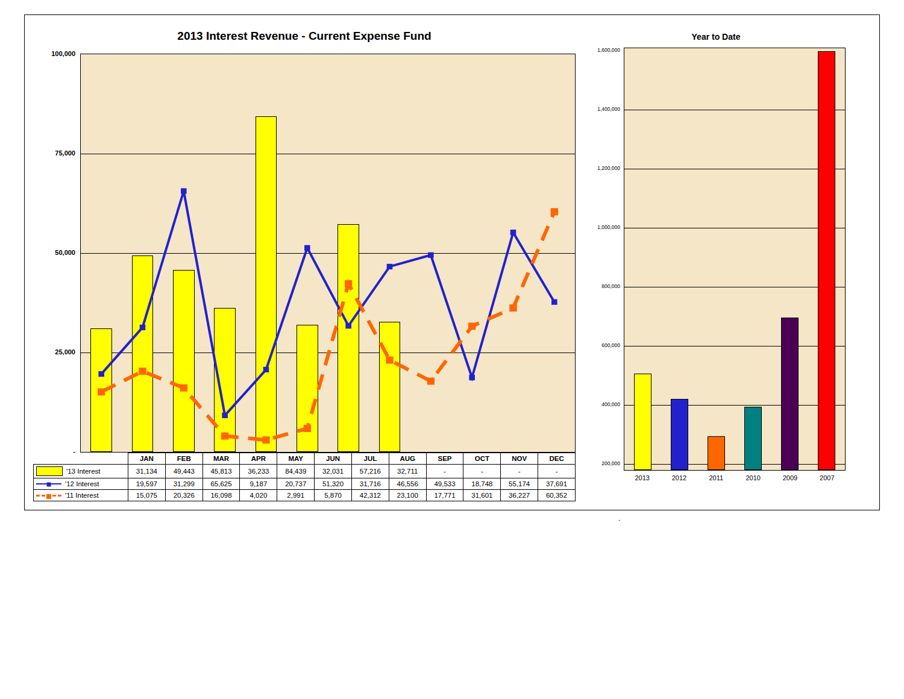2013 Interest Revenue - Current Expense Fund
100,000 75,000 50,000 25,000 -
| | JAN | FEB | MAR | APR | MAY | JUN | JUL | AUG | SEP | OCT | NOV | DEC |
| --- | --- | --- | --- | --- | --- | --- | --- | --- | --- | --- | --- | --- |
| '13 Interest | 31,134 | 49,443 | 45,813 | 36,233 | 84,439 | 32,031 | 57,216 | 32,711 | - | - | - | - |
| '12 Interest | 19,597 | 31,299 | 65,625 | 9,187 | 20,737 | 51,320 | 31,716 | 46,556 | 49,533 | 18,748 | 55,174 | 37,691 |
| '11 Interest | 15,075 | 20,326 | 16,098 | 4,020 | 2,991 | 5,870 | 42,312 | 23,100 | 17,771 | 31,601 | 36,227 | 60,352 |
Year to Date
1,600,000 1,400,000 1,200,000 1,000,000 800,000 600,000 400,000 200,000 -
2013
2012
2011
2010
2009
2007